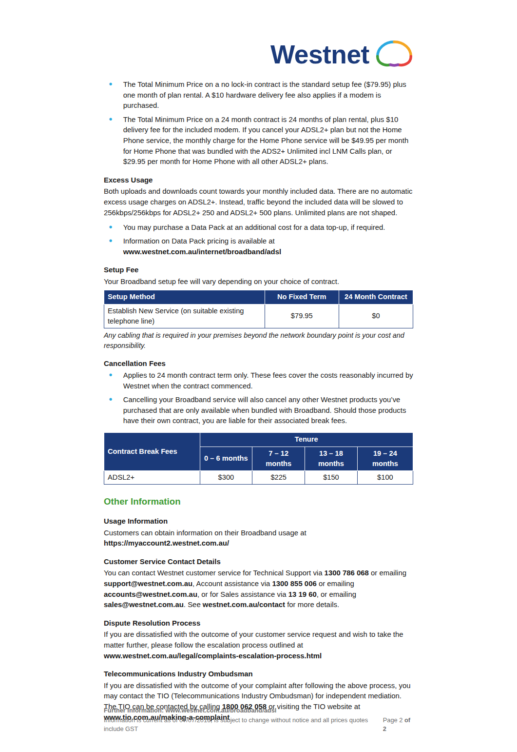Westnet
The Total Minimum Price on a no lock-in contract is the standard setup fee ($79.95) plus one month of plan rental. A $10 hardware delivery fee also applies if a modem is purchased.
The Total Minimum Price on a 24 month contract is 24 months of plan rental, plus $10 delivery fee for the included modem. If you cancel your ADSL2+ plan but not the Home Phone service, the monthly charge for the Home Phone service will be $49.95 per month for Home Phone that was bundled with the ADS2+ Unlimited incl LNM Calls plan, or $29.95 per month for Home Phone with all other ADSL2+ plans.
Excess Usage
Both uploads and downloads count towards your monthly included data. There are no automatic excess usage charges on ADSL2+. Instead, traffic beyond the included data will be slowed to 256kbps/256kbps for ADSL2+ 250 and ADSL2+ 500 plans. Unlimited plans are not shaped.
You may purchase a Data Pack at an additional cost for a data top-up, if required.
Information on Data Pack pricing is available at www.westnet.com.au/internet/broadband/adsl
Setup Fee
Your Broadband setup fee will vary depending on your choice of contract.
| Setup Method | No Fixed Term | 24 Month Contract |
| --- | --- | --- |
| Establish New Service (on suitable existing telephone line) | $79.95 | $0 |
Any cabling that is required in your premises beyond the network boundary point is your cost and responsibility.
Cancellation Fees
Applies to 24 month contract term only. These fees cover the costs reasonably incurred by Westnet when the contract commenced.
Cancelling your Broadband service will also cancel any other Westnet products you’ve purchased that are only available when bundled with Broadband. Should those products have their own contract, you are liable for their associated break fees.
| Contract Break Fees | Tenure |
| --- | --- |
| 0 – 6 months | 7 – 12 months | 13 – 18 months | 19 – 24 months |
| ADSL2+ | $300 | $225 | $150 | $100 |
Other Information
Usage Information
Customers can obtain information on their Broadband usage at https://myaccount2.westnet.com.au/
Customer Service Contact Details
You can contact Westnet customer service for Technical Support via 1300 786 068 or emailing support@westnet.com.au, Account assistance via 1300 855 006 or emailing accounts@westnet.com.au, or for Sales assistance via 13 19 60, or emailing sales@westnet.com.au. See westnet.com.au/contact for more details.
Dispute Resolution Process
If you are dissatisfied with the outcome of your customer service request and wish to take the matter further, please follow the escalation process outlined at www.westnet.com.au/legal/complaints-escalation-process.html
Telecommunications Industry Ombudsman
If you are dissatisfied with the outcome of your complaint after following the above process, you may contact the TIO (Telecommunications Industry Ombudsman) for independent mediation. The TIO can be contacted by calling 1800 062 058 or visiting the TIO website at www.tio.com.au/making-a-complaint
Further information: www.westnet.com.au/broadband/adsl
Information is current as of 07/07/2016, is subject to change without notice and all prices quotes include GST Page 2 of 2